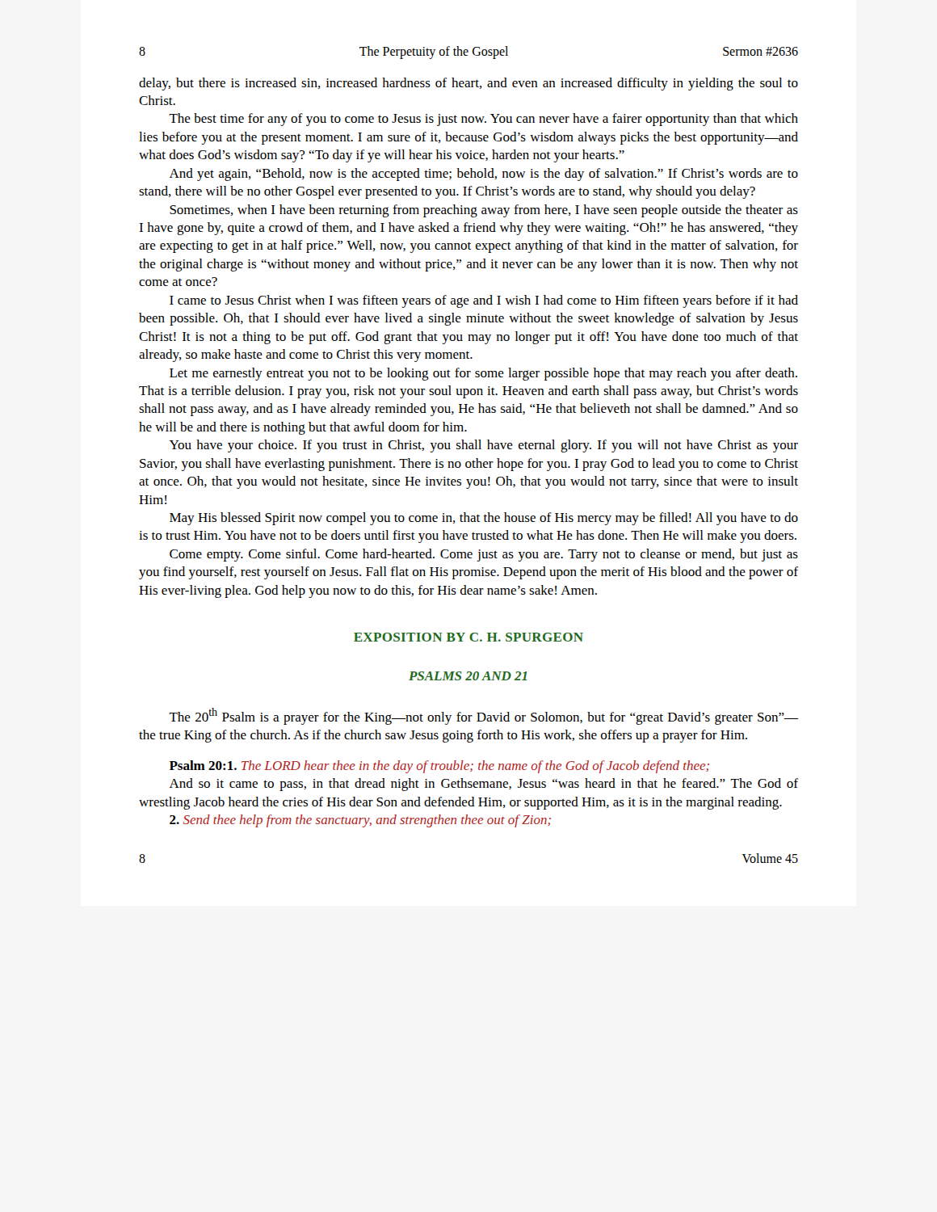8 The Perpetuity of the Gospel Sermon #2636
delay, but there is increased sin, increased hardness of heart, and even an increased difficulty in yielding the soul to Christ.
The best time for any of you to come to Jesus is just now. You can never have a fairer opportunity than that which lies before you at the present moment. I am sure of it, because God’s wisdom always picks the best opportunity—and what does God’s wisdom say? “To day if ye will hear his voice, harden not your hearts.”
And yet again, “Behold, now is the accepted time; behold, now is the day of salvation.” If Christ’s words are to stand, there will be no other Gospel ever presented to you. If Christ’s words are to stand, why should you delay?
Sometimes, when I have been returning from preaching away from here, I have seen people outside the theater as I have gone by, quite a crowd of them, and I have asked a friend why they were waiting. “Oh!” he has answered, “they are expecting to get in at half price.” Well, now, you cannot expect anything of that kind in the matter of salvation, for the original charge is “without money and without price,” and it never can be any lower than it is now. Then why not come at once?
I came to Jesus Christ when I was fifteen years of age and I wish I had come to Him fifteen years before if it had been possible. Oh, that I should ever have lived a single minute without the sweet knowledge of salvation by Jesus Christ! It is not a thing to be put off. God grant that you may no longer put it off! You have done too much of that already, so make haste and come to Christ this very moment.
Let me earnestly entreat you not to be looking out for some larger possible hope that may reach you after death. That is a terrible delusion. I pray you, risk not your soul upon it. Heaven and earth shall pass away, but Christ’s words shall not pass away, and as I have already reminded you, He has said, “He that believeth not shall be damned.” And so he will be and there is nothing but that awful doom for him.
You have your choice. If you trust in Christ, you shall have eternal glory. If you will not have Christ as your Savior, you shall have everlasting punishment. There is no other hope for you. I pray God to lead you to come to Christ at once. Oh, that you would not hesitate, since He invites you! Oh, that you would not tarry, since that were to insult Him!
May His blessed Spirit now compel you to come in, that the house of His mercy may be filled! All you have to do is to trust Him. You have not to be doers until first you have trusted to what He has done. Then He will make you doers.
Come empty. Come sinful. Come hard-hearted. Come just as you are. Tarry not to cleanse or mend, but just as you find yourself, rest yourself on Jesus. Fall flat on His promise. Depend upon the merit of His blood and the power of His ever-living plea. God help you now to do this, for His dear name’s sake! Amen.
EXPOSITION BY C. H. SPURGEON
PSALMS 20 AND 21
The 20th Psalm is a prayer for the King—not only for David or Solomon, but for “great David’s greater Son”—the true King of the church. As if the church saw Jesus going forth to His work, she offers up a prayer for Him.
Psalm 20:1. The LORD hear thee in the day of trouble; the name of the God of Jacob defend thee;
And so it came to pass, in that dread night in Gethsemane, Jesus “was heard in that he feared.” The God of wrestling Jacob heard the cries of His dear Son and defended Him, or supported Him, as it is in the marginal reading.
2. Send thee help from the sanctuary, and strengthen thee out of Zion;
8 Volume 45